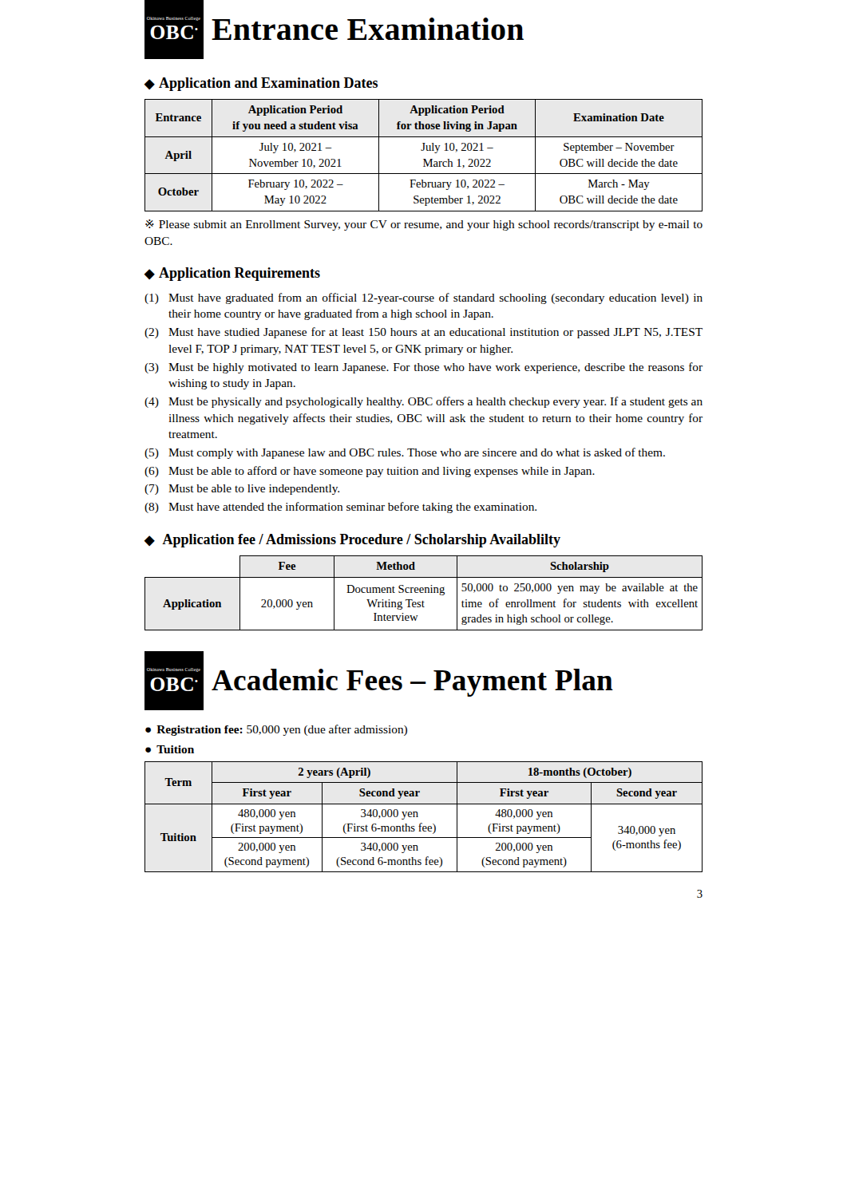Okinawa Business College
OBC•
Entrance Examination
◆Application and Examination Dates
| Entrance | Application Period if you need a student visa | Application Period for those living in Japan | Examination Date |
| --- | --- | --- | --- |
| April | July 10, 2021 – November 10, 2021 | July 10, 2021 – March 1, 2022 | September – November OBC will decide the date |
| October | February 10, 2022 – May 10 2022 | February 10, 2022 – September 1, 2022 | March - May OBC will decide the date |
※ Please submit an Enrollment Survey, your CV or resume, and your high school records/transcript by e-mail to OBC.
◆Application Requirements
(1) Must have graduated from an official 12-year-course of standard schooling (secondary education level) in their home country or have graduated from a high school in Japan.
(2) Must have studied Japanese for at least 150 hours at an educational institution or passed JLPT N5, J.TEST level F, TOP J primary, NAT TEST level 5, or GNK primary or higher.
(3) Must be highly motivated to learn Japanese. For those who have work experience, describe the reasons for wishing to study in Japan.
(4) Must be physically and psychologically healthy. OBC offers a health checkup every year. If a student gets an illness which negatively affects their studies, OBC will ask the student to return to their home country for treatment.
(5) Must comply with Japanese law and OBC rules. Those who are sincere and do what is asked of them.
(6) Must be able to afford or have someone pay tuition and living expenses while in Japan.
(7) Must be able to live independently.
(8) Must have attended the information seminar before taking the examination.
◆ Application fee / Admissions Procedure / Scholarship Availablilty
| | Fee | Method | Scholarship |
| --- | --- | --- | --- |
| Application | 20,000 yen | Document Screening Writing Test Interview | 50,000 to 250,000 yen may be available at the time of enrollment for students with excellent grades in high school or college. |
Okinawa Business College
OBC•
Academic Fees – Payment Plan
●Registration fee: 50,000 yen (due after admission)
●Tuition
| Term | 2 years (April) | 18-months (October) |
| --- | --- | --- |
| First year | Second year | First year | Second year |
| Tuition | 480,000 yen (First payment) | 340,000 yen (First 6-months fee) | 480,000 yen (First payment) | 340,000 yen (6-months fee) |
| 200,000 yen (Second payment) | 340,000 yen (Second 6-months fee) | 200,000 yen (Second payment) |
3